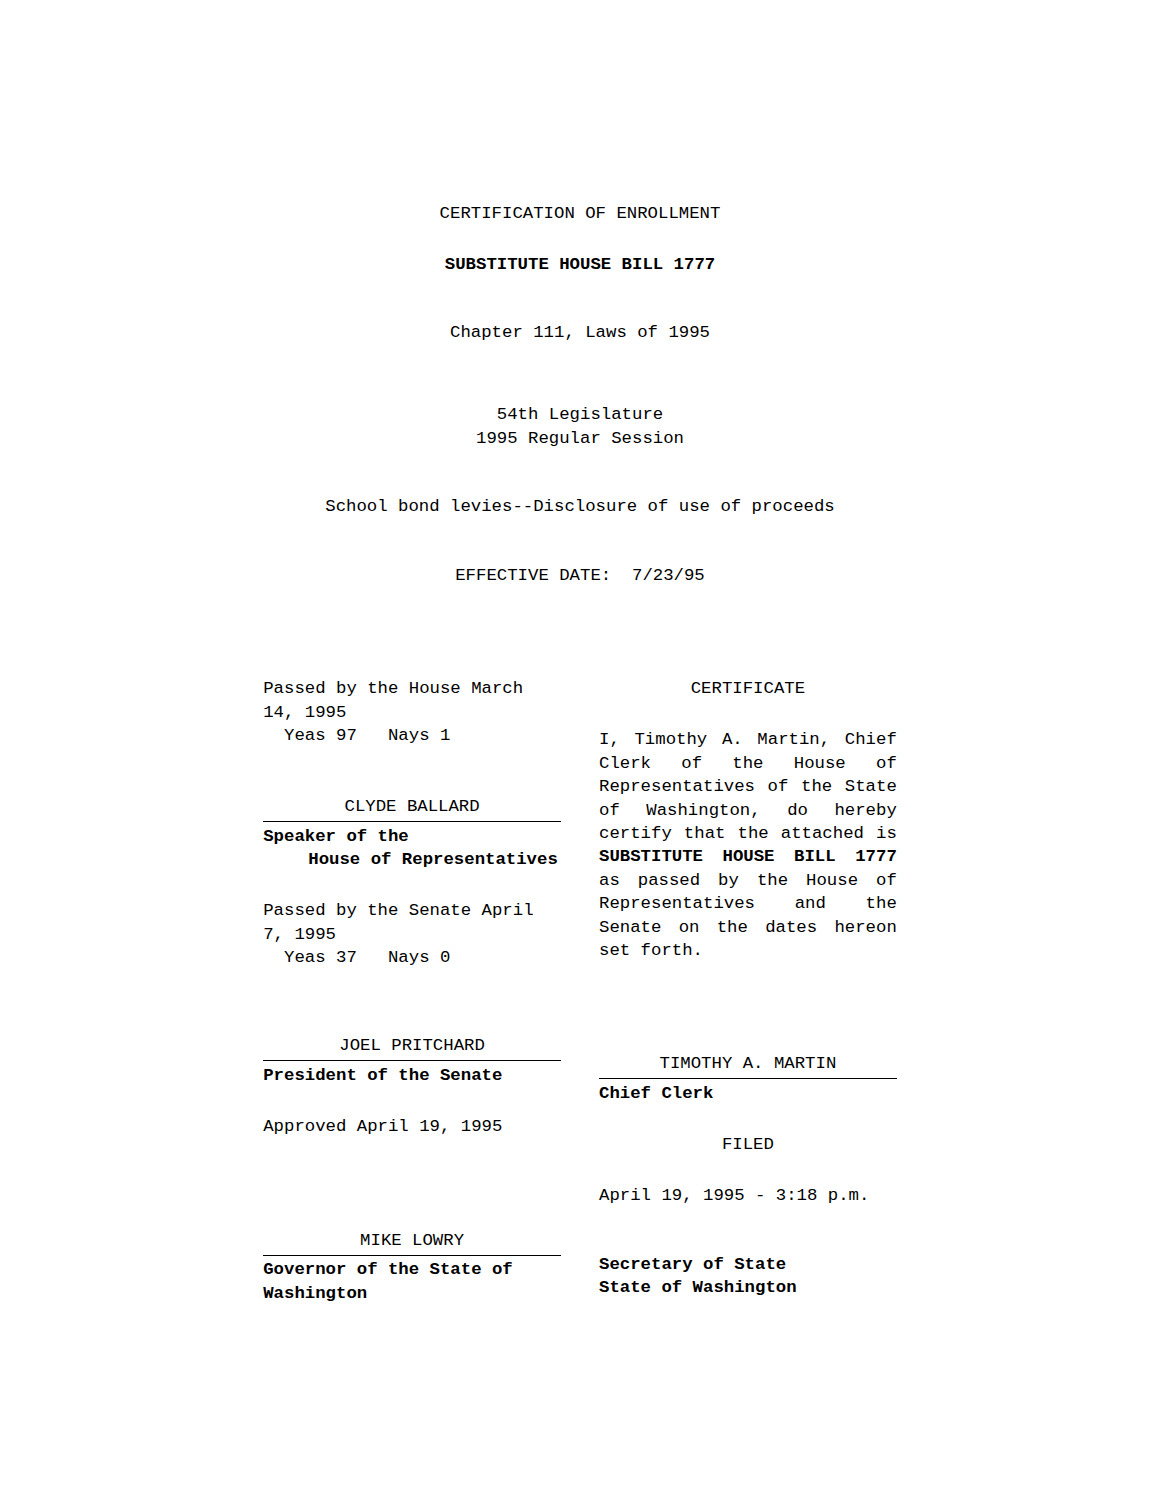CERTIFICATION OF ENROLLMENT
SUBSTITUTE HOUSE BILL 1777
Chapter 111, Laws of 1995
54th Legislature
1995 Regular Session
School bond levies--Disclosure of use of proceeds
EFFECTIVE DATE: 7/23/95
| Passed by the House March 14, 1995 Yeas 97 Nays 1 CLYDE BALLARD Speaker of the House of Representatives Passed by the Senate April 7, 1995 Yeas 37 Nays 0 JOEL PRITCHARD President of the Senate Approved April 19, 1995 MIKE LOWRY Governor of the State of Washington | | CERTIFICATE I, Timothy A. Martin, Chief Clerk of the House of Representatives of the State of Washington, do hereby certify that the attached is SUBSTITUTE HOUSE BILL 1777 as passed by the House of Representatives and the Senate on the dates hereon set forth. TIMOTHY A. MARTIN Chief Clerk FILED April 19, 1995 - 3:18 p.m. Secretary of State State of Washington |